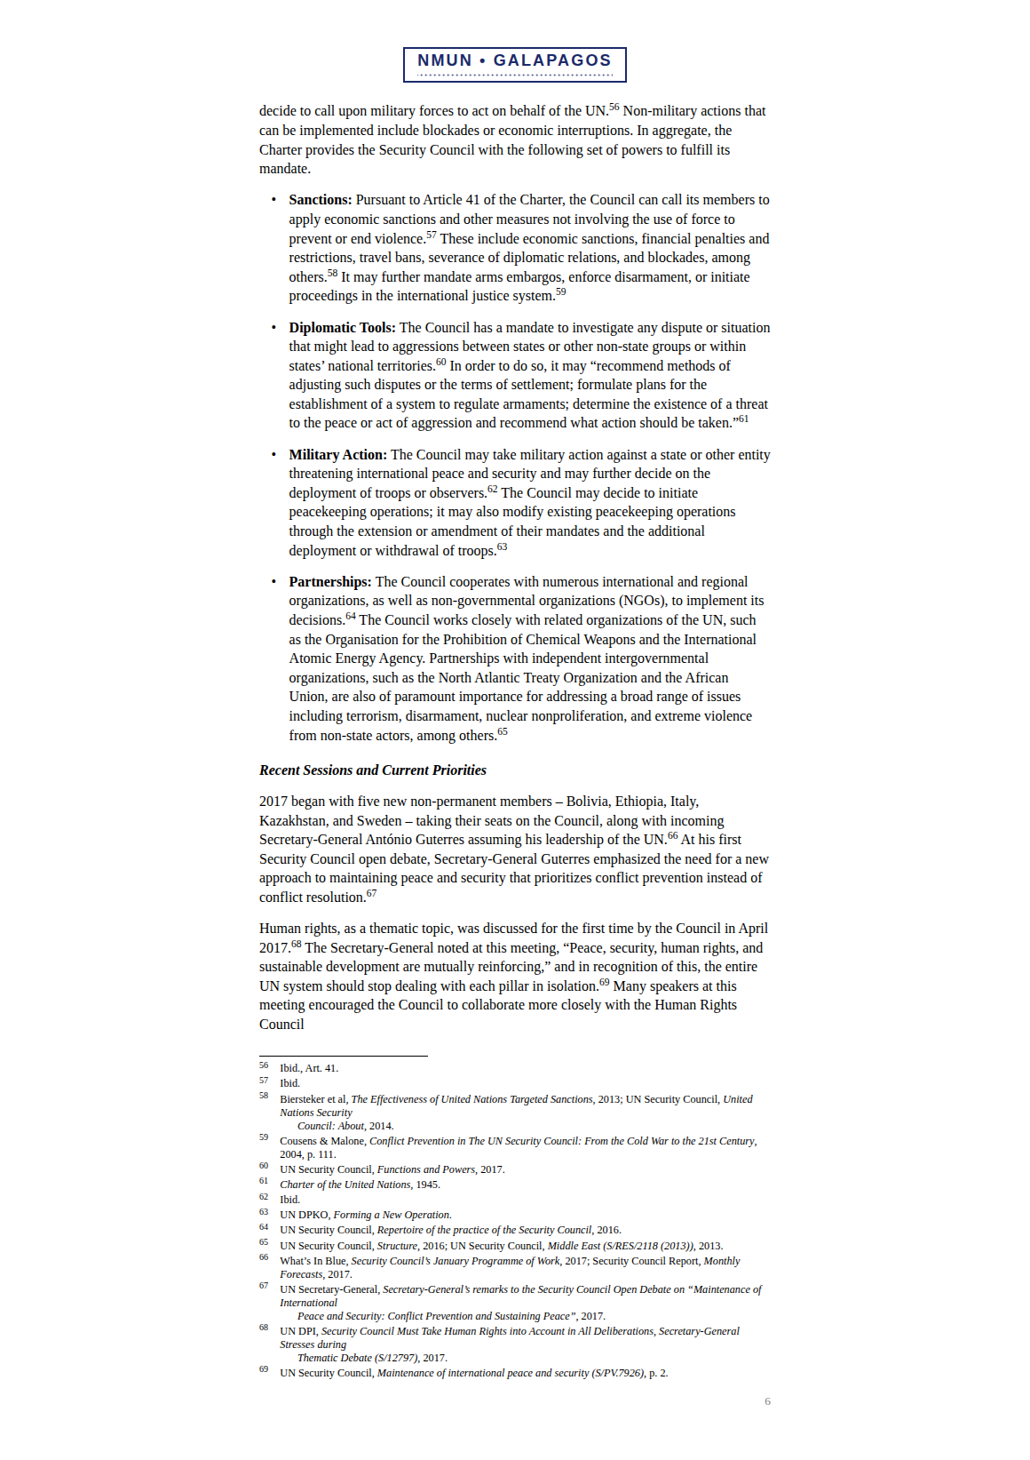NMUN • GALAPAGOS
decide to call upon military forces to act on behalf of the UN.56 Non-military actions that can be implemented include blockades or economic interruptions. In aggregate, the Charter provides the Security Council with the following set of powers to fulfill its mandate.
Sanctions: Pursuant to Article 41 of the Charter, the Council can call its members to apply economic sanctions and other measures not involving the use of force to prevent or end violence.57 These include economic sanctions, financial penalties and restrictions, travel bans, severance of diplomatic relations, and blockades, among others.58 It may further mandate arms embargos, enforce disarmament, or initiate proceedings in the international justice system.59
Diplomatic Tools: The Council has a mandate to investigate any dispute or situation that might lead to aggressions between states or other non-state groups or within states’ national territories.60 In order to do so, it may “recommend methods of adjusting such disputes or the terms of settlement; formulate plans for the establishment of a system to regulate armaments; determine the existence of a threat to the peace or act of aggression and recommend what action should be taken.”61
Military Action: The Council may take military action against a state or other entity threatening international peace and security and may further decide on the deployment of troops or observers.62 The Council may decide to initiate peacekeeping operations; it may also modify existing peacekeeping operations through the extension or amendment of their mandates and the additional deployment or withdrawal of troops.63
Partnerships: The Council cooperates with numerous international and regional organizations, as well as non-governmental organizations (NGOs), to implement its decisions.64 The Council works closely with related organizations of the UN, such as the Organisation for the Prohibition of Chemical Weapons and the International Atomic Energy Agency. Partnerships with independent intergovernmental organizations, such as the North Atlantic Treaty Organization and the African Union, are also of paramount importance for addressing a broad range of issues including terrorism, disarmament, nuclear nonproliferation, and extreme violence from non-state actors, among others.65
Recent Sessions and Current Priorities
2017 began with five new non-permanent members – Bolivia, Ethiopia, Italy, Kazakhstan, and Sweden – taking their seats on the Council, along with incoming Secretary-General António Guterres assuming his leadership of the UN.66 At his first Security Council open debate, Secretary-General Guterres emphasized the need for a new approach to maintaining peace and security that prioritizes conflict prevention instead of conflict resolution.67
Human rights, as a thematic topic, was discussed for the first time by the Council in April 2017.68 The Secretary-General noted at this meeting, “Peace, security, human rights, and sustainable development are mutually reinforcing,” and in recognition of this, the entire UN system should stop dealing with each pillar in isolation.69 Many speakers at this meeting encouraged the Council to collaborate more closely with the Human Rights Council
Ibid., Art. 41.
Ibid.
Biersteker et al, The Effectiveness of United Nations Targeted Sanctions, 2013; UN Security Council, United Nations Security Council: About, 2014.
Cousens & Malone, Conflict Prevention in The UN Security Council: From the Cold War to the 21st Century, 2004, p. 111.
UN Security Council, Functions and Powers, 2017.
Charter of the United Nations, 1945.
Ibid.
UN DPKO, Forming a New Operation.
UN Security Council, Repertoire of the practice of the Security Council, 2016.
UN Security Council, Structure, 2016; UN Security Council, Middle East (S/RES/2118 (2013)), 2013.
What’s In Blue, Security Council’s January Programme of Work, 2017; Security Council Report, Monthly Forecasts, 2017.
UN Secretary-General, Secretary-General’s remarks to the Security Council Open Debate on “Maintenance of International Peace and Security: Conflict Prevention and Sustaining Peace”, 2017.
UN DPI, Security Council Must Take Human Rights into Account in All Deliberations, Secretary-General Stresses during Thematic Debate (S/12797), 2017.
UN Security Council, Maintenance of international peace and security (S/PV.7926), p. 2.
6